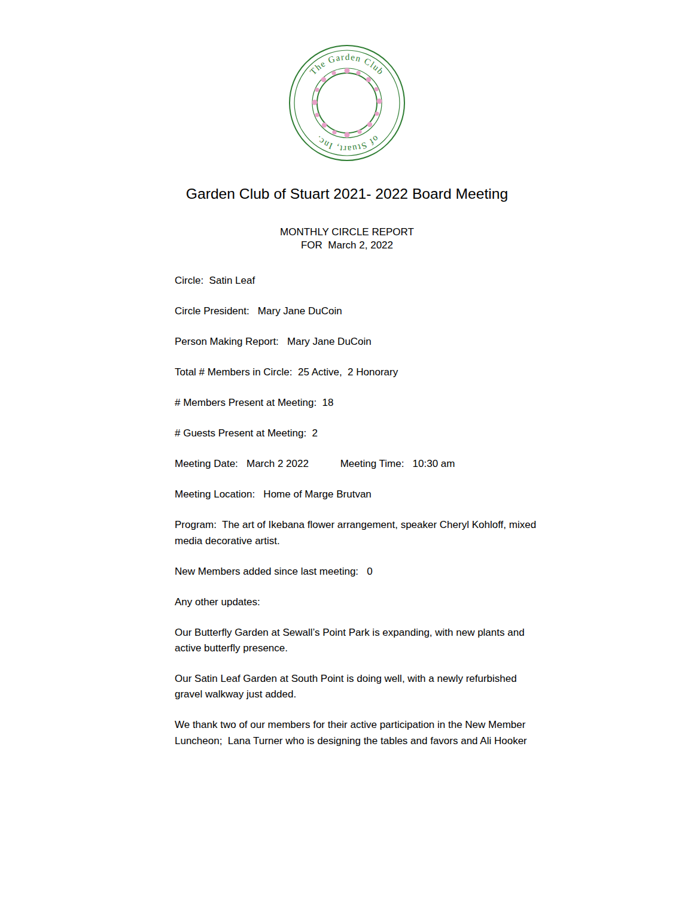The Garden Club of Stuart, Inc. The Garden Club of Stuart, Inc.
Garden Club of Stuart 2021- 2022 Board Meeting
MONTHLY CIRCLE REPORT
FOR March 2, 2022
Circle: Satin Leaf
Circle President: Mary Jane DuCoin
Person Making Report: Mary Jane DuCoin
Total # Members in Circle: 25 Active, 2 Honorary
# Members Present at Meeting: 18
# Guests Present at Meeting: 2
Meeting Date: March 2 2022Meeting Time: 10:30 am
Meeting Location: Home of Marge Brutvan
Program: The art of Ikebana flower arrangement, speaker Cheryl Kohloff, mixed media decorative artist.
New Members added since last meeting: 0
Any other updates:
Our Butterfly Garden at Sewall’s Point Park is expanding, with new plants and active butterfly presence.
Our Satin Leaf Garden at South Point is doing well, with a newly refurbished gravel walkway just added.
We thank two of our members for their active participation in the New Member Luncheon; Lana Turner who is designing the tables and favors and Ali Hooker